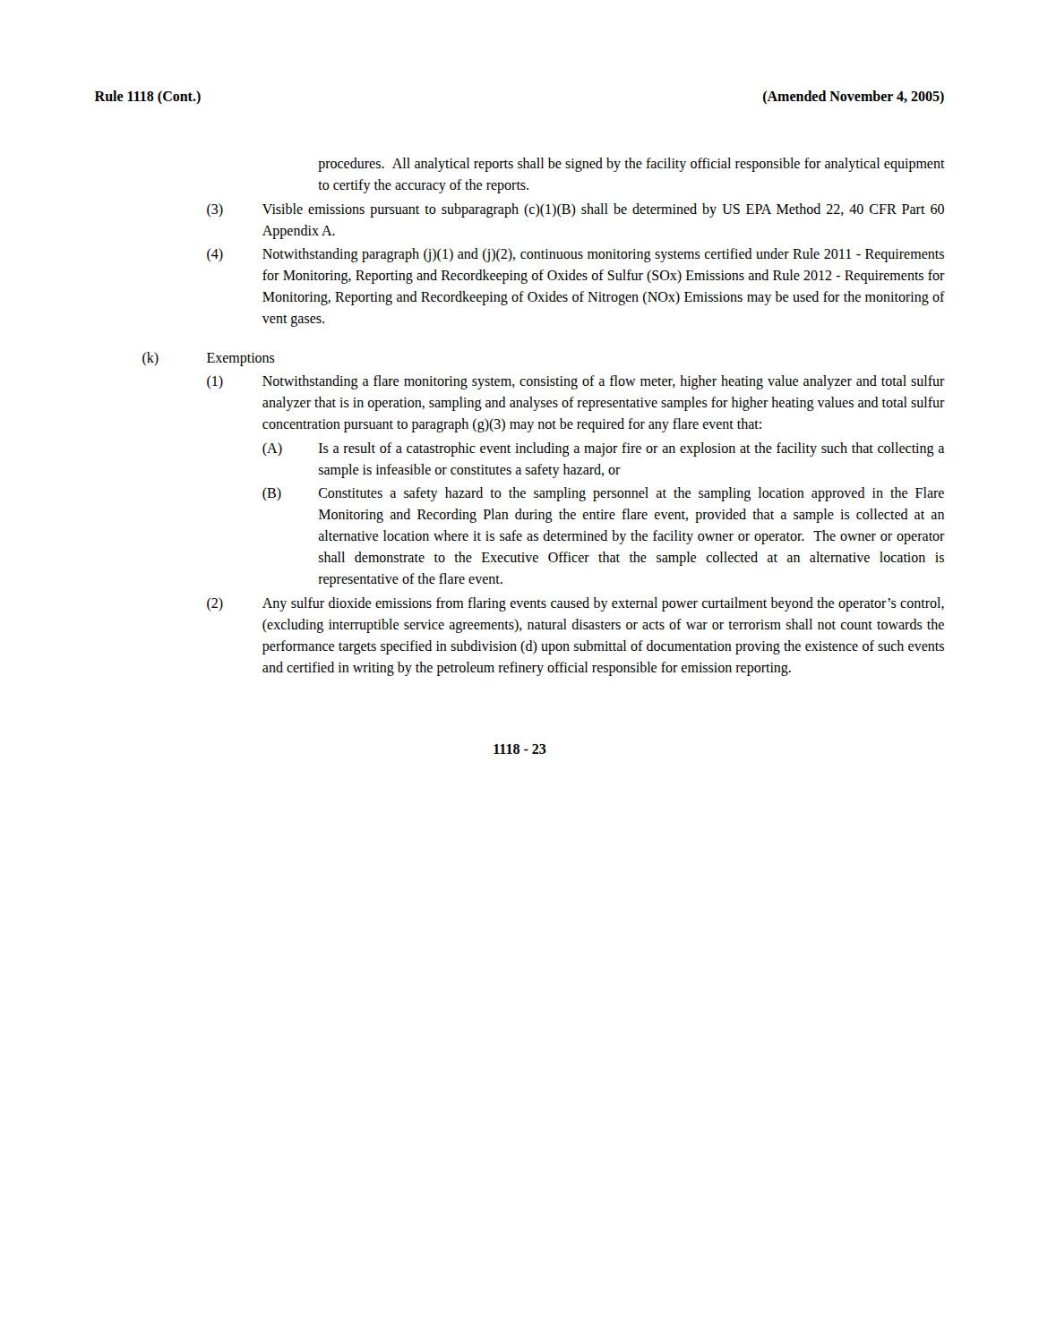Rule 1118 (Cont.) (Amended November 4, 2005)
procedures. All analytical reports shall be signed by the facility official responsible for analytical equipment to certify the accuracy of the reports.
(3) Visible emissions pursuant to subparagraph (c)(1)(B) shall be determined by US EPA Method 22, 40 CFR Part 60 Appendix A.
(4) Notwithstanding paragraph (j)(1) and (j)(2), continuous monitoring systems certified under Rule 2011 - Requirements for Monitoring, Reporting and Recordkeeping of Oxides of Sulfur (SOx) Emissions and Rule 2012 - Requirements for Monitoring, Reporting and Recordkeeping of Oxides of Nitrogen (NOx) Emissions may be used for the monitoring of vent gases.
(k) Exemptions
(1) Notwithstanding a flare monitoring system, consisting of a flow meter, higher heating value analyzer and total sulfur analyzer that is in operation, sampling and analyses of representative samples for higher heating values and total sulfur concentration pursuant to paragraph (g)(3) may not be required for any flare event that:
(A) Is a result of a catastrophic event including a major fire or an explosion at the facility such that collecting a sample is infeasible or constitutes a safety hazard, or
(B) Constitutes a safety hazard to the sampling personnel at the sampling location approved in the Flare Monitoring and Recording Plan during the entire flare event, provided that a sample is collected at an alternative location where it is safe as determined by the facility owner or operator. The owner or operator shall demonstrate to the Executive Officer that the sample collected at an alternative location is representative of the flare event.
(2) Any sulfur dioxide emissions from flaring events caused by external power curtailment beyond the operator’s control, (excluding interruptible service agreements), natural disasters or acts of war or terrorism shall not count towards the performance targets specified in subdivision (d) upon submittal of documentation proving the existence of such events and certified in writing by the petroleum refinery official responsible for emission reporting.
1118 - 23